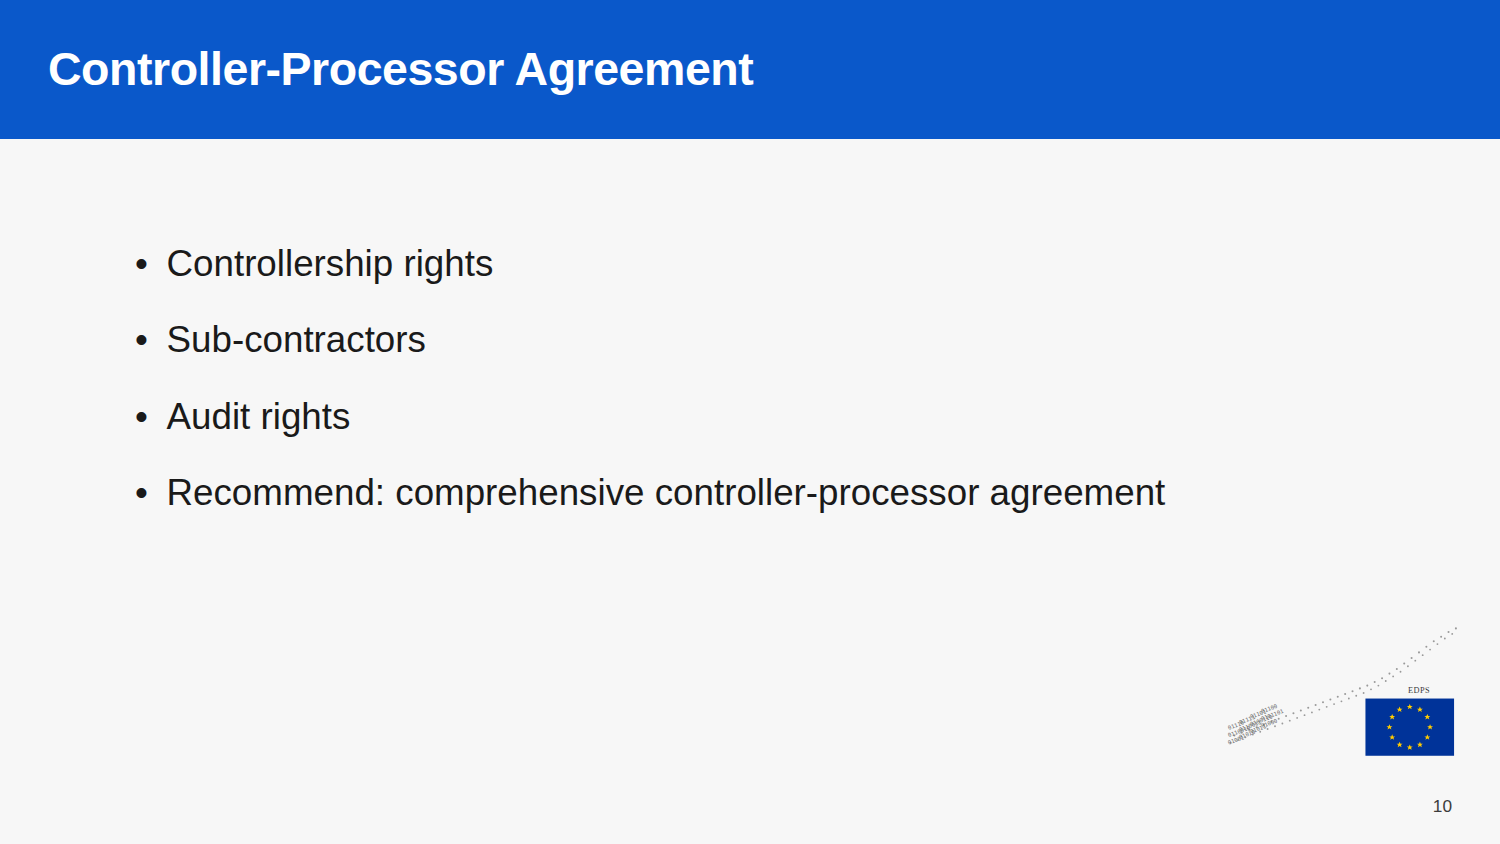Controller-Processor Agreement
Controllership rights
Sub-contractors
Audit rights
Recommend: comprehensive controller-processor agreement
01110 0110010 01001 01111 0110011 01010 01101 0100110 01011 01100 0101101 01000 EDPS
10